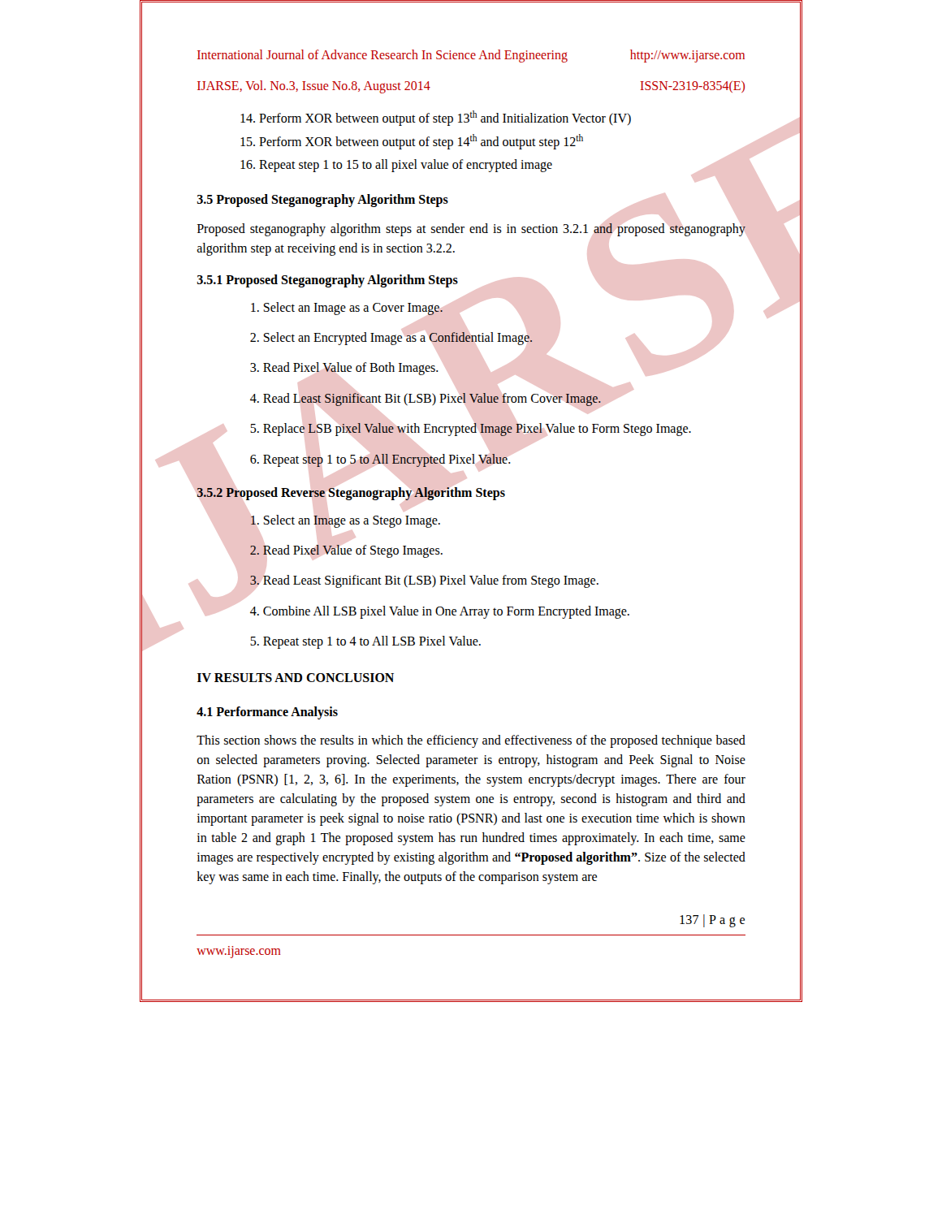IJARSE
International Journal of Advance Research In Science And Engineering http://www.ijarse.com
IJARSE, Vol. No.3, Issue No.8, August 2014 ISSN-2319-8354(E)
14. Perform XOR between output of step 13th and Initialization Vector (IV)
15. Perform XOR between output of step 14th and output step 12th
16. Repeat step 1 to 15 to all pixel value of encrypted image
3.5 Proposed Steganography Algorithm Steps
Proposed steganography algorithm steps at sender end is in section 3.2.1 and proposed steganography algorithm step at receiving end is in section 3.2.2.
3.5.1 Proposed Steganography Algorithm Steps
Select an Image as a Cover Image.
Select an Encrypted Image as a Confidential Image.
Read Pixel Value of Both Images.
Read Least Significant Bit (LSB) Pixel Value from Cover Image.
Replace LSB pixel Value with Encrypted Image Pixel Value to Form Stego Image.
Repeat step 1 to 5 to All Encrypted Pixel Value.
3.5.2 Proposed Reverse Steganography Algorithm Steps
Select an Image as a Stego Image.
Read Pixel Value of Stego Images.
Read Least Significant Bit (LSB) Pixel Value from Stego Image.
Combine All LSB pixel Value in One Array to Form Encrypted Image.
Repeat step 1 to 4 to All LSB Pixel Value.
IV RESULTS AND CONCLUSION
4.1 Performance Analysis
This section shows the results in which the efficiency and effectiveness of the proposed technique based on selected parameters proving. Selected parameter is entropy, histogram and Peek Signal to Noise Ration (PSNR) [1, 2, 3, 6]. In the experiments, the system encrypts/decrypt images. There are four parameters are calculating by the proposed system one is entropy, second is histogram and third and important parameter is peek signal to noise ratio (PSNR) and last one is execution time which is shown in table 2 and graph 1 The proposed system has run hundred times approximately. In each time, same images are respectively encrypted by existing algorithm and “Proposed algorithm”. Size of the selected key was same in each time. Finally, the outputs of the comparison system are
137 | P a g e
www.ijarse.com